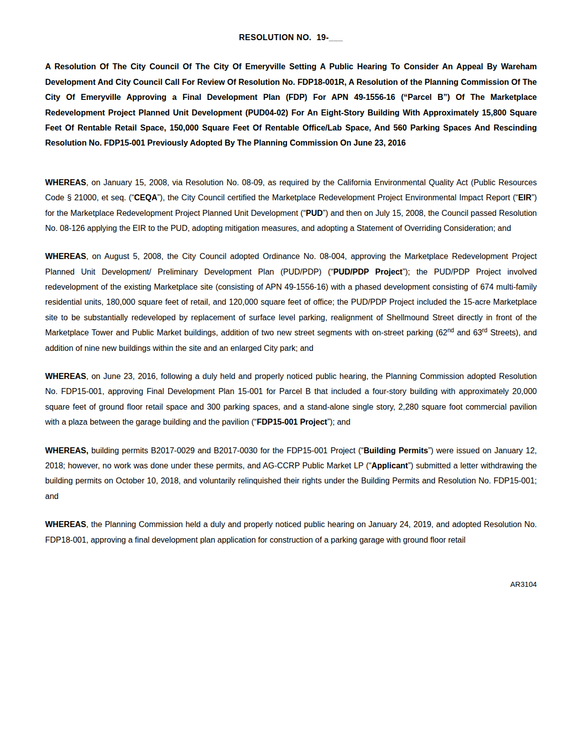RESOLUTION NO. 19-___
A Resolution Of The City Council Of The City Of Emeryville Setting A Public Hearing To Consider An Appeal By Wareham Development And City Council Call For Review Of Resolution No. FDP18-001R, A Resolution of the Planning Commission Of The City Of Emeryville Approving a Final Development Plan (FDP) For APN 49-1556-16 (“Parcel B”) Of The Marketplace Redevelopment Project Planned Unit Development (PUD04-02) For An Eight-Story Building With Approximately 15,800 Square Feet Of Rentable Retail Space, 150,000 Square Feet Of Rentable Office/Lab Space, And 560 Parking Spaces And Rescinding Resolution No. FDP15-001 Previously Adopted By The Planning Commission On June 23, 2016
WHEREAS, on January 15, 2008, via Resolution No. 08-09, as required by the California Environmental Quality Act (Public Resources Code § 21000, et seq. (“CEQA”), the City Council certified the Marketplace Redevelopment Project Environmental Impact Report (“EIR”) for the Marketplace Redevelopment Project Planned Unit Development (“PUD”) and then on July 15, 2008, the Council passed Resolution No. 08-126 applying the EIR to the PUD, adopting mitigation measures, and adopting a Statement of Overriding Consideration; and
WHEREAS, on August 5, 2008, the City Council adopted Ordinance No. 08-004, approving the Marketplace Redevelopment Project Planned Unit Development/ Preliminary Development Plan (PUD/PDP) (“PUD/PDP Project”); the PUD/PDP Project involved redevelopment of the existing Marketplace site (consisting of APN 49-1556-16) with a phased development consisting of 674 multi-family residential units, 180,000 square feet of retail, and 120,000 square feet of office; the PUD/PDP Project included the 15-acre Marketplace site to be substantially redeveloped by replacement of surface level parking, realignment of Shellmound Street directly in front of the Marketplace Tower and Public Market buildings, addition of two new street segments with on-street parking (62nd and 63rd Streets), and addition of nine new buildings within the site and an enlarged City park; and
WHEREAS, on June 23, 2016, following a duly held and properly noticed public hearing, the Planning Commission adopted Resolution No. FDP15-001, approving Final Development Plan 15-001 for Parcel B that included a four-story building with approximately 20,000 square feet of ground floor retail space and 300 parking spaces, and a stand-alone single story, 2,280 square foot commercial pavilion with a plaza between the garage building and the pavilion (“FDP15-001 Project”); and
WHEREAS, building permits B2017-0029 and B2017-0030 for the FDP15-001 Project (“Building Permits”) were issued on January 12, 2018; however, no work was done under these permits, and AG-CCRP Public Market LP (“Applicant”) submitted a letter withdrawing the building permits on October 10, 2018, and voluntarily relinquished their rights under the Building Permits and Resolution No. FDP15-001; and
WHEREAS, the Planning Commission held a duly and properly noticed public hearing on January 24, 2019, and adopted Resolution No. FDP18-001, approving a final development plan application for construction of a parking garage with ground floor retail
AR3104